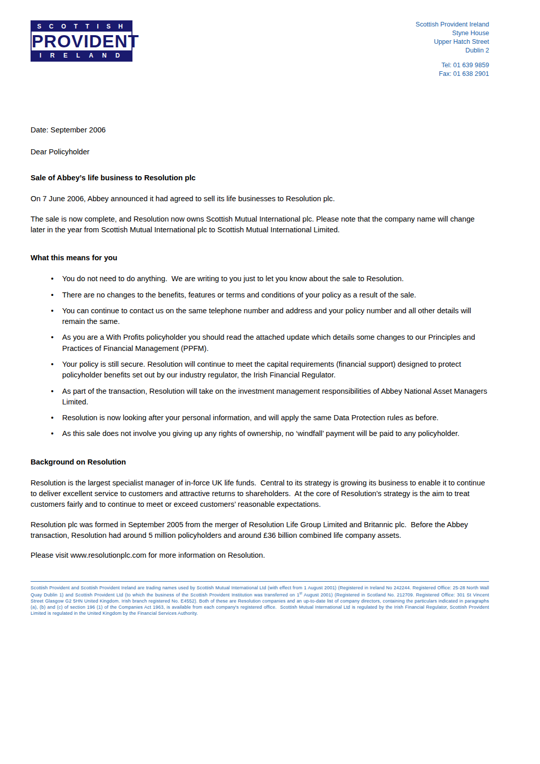S C O T T I S H
PROVIDENT
I R E L A N D
Scottish Provident Ireland
Styne House
Upper Hatch Street
Dublin 2
Tel: 01 639 9859
Fax: 01 638 2901
Date: September 2006
Dear Policyholder
Sale of Abbey’s life business to Resolution plc
On 7 June 2006, Abbey announced it had agreed to sell its life businesses to Resolution plc.
The sale is now complete, and Resolution now owns Scottish Mutual International plc. Please note that the company name will change later in the year from Scottish Mutual International plc to Scottish Mutual International Limited.
What this means for you
You do not need to do anything. We are writing to you just to let you know about the sale to Resolution.
There are no changes to the benefits, features or terms and conditions of your policy as a result of the sale.
You can continue to contact us on the same telephone number and address and your policy number and all other details will remain the same.
As you are a With Profits policyholder you should read the attached update which details some changes to our Principles and Practices of Financial Management (PPFM).
Your policy is still secure. Resolution will continue to meet the capital requirements (financial support) designed to protect policyholder benefits set out by our industry regulator, the Irish Financial Regulator.
As part of the transaction, Resolution will take on the investment management responsibilities of Abbey National Asset Managers Limited.
Resolution is now looking after your personal information, and will apply the same Data Protection rules as before.
As this sale does not involve you giving up any rights of ownership, no ‘windfall’ payment will be paid to any policyholder.
Background on Resolution
Resolution is the largest specialist manager of in-force UK life funds. Central to its strategy is growing its business to enable it to continue to deliver excellent service to customers and attractive returns to shareholders. At the core of Resolution’s strategy is the aim to treat customers fairly and to continue to meet or exceed customers’ reasonable expectations.
Resolution plc was formed in September 2005 from the merger of Resolution Life Group Limited and Britannic plc. Before the Abbey transaction, Resolution had around 5 million policyholders and around £36 billion combined life company assets.
Please visit www.resolutionplc.com for more information on Resolution.
Scottish Provident and Scottish Provident Ireland are trading names used by Scottish Mutual International Ltd (with effect from 1 August 2001) (Registered in Ireland No 242244. Registered Office: 25-28 North Wall Quay Dublin 1) and Scottish Provident Ltd (to which the business of the Scottish Provident Institution was transferred on 1st August 2001) (Registered in Scotland No. 212709. Registered Office: 301 St Vincent Street Glasgow G2 5HN United Kingdom. Irish branch registered No. E4552). Both of these are Resolution companies and an up-to-date list of company directors, containing the particulars indicated in paragraphs (a), (b) and (c) of section 196 (1) of the Companies Act 1963, is available from each company's registered office. Scottish Mutual International Ltd is regulated by the Irish Financial Regulator, Scottish Provident Limited is regulated in the United Kingdom by the Financial Services Authority.